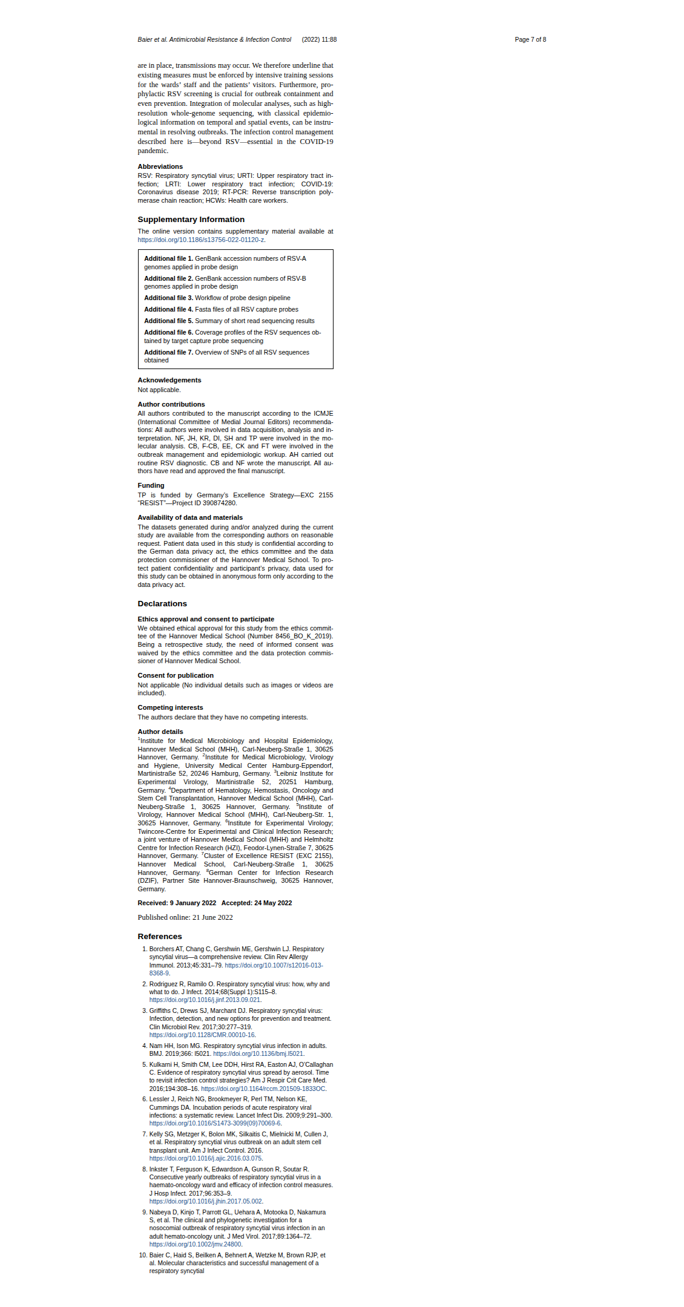Baier et al. Antimicrobial Resistance & Infection Control (2022) 11:88
Page 7 of 8
are in place, transmissions may occur. We therefore underline that existing measures must be enforced by intensive training sessions for the wards’ staff and the patients’ visitors. Furthermore, prophylactic RSV screening is crucial for outbreak containment and even prevention. Integration of molecular analyses, such as high-resolution whole-genome sequencing, with classical epidemiological information on temporal and spatial events, can be instrumental in resolving outbreaks. The infection control management described here is—beyond RSV—essential in the COVID-19 pandemic.
Abbreviations
RSV: Respiratory syncytial virus; URTI: Upper respiratory tract infection; LRTI: Lower respiratory tract infection; COVID-19: Coronavirus disease 2019; RT-PCR: Reverse transcription polymerase chain reaction; HCWs: Health care workers.
Supplementary Information
The online version contains supplementary material available at https://doi.org/10.1186/s13756-022-01120-z.
Additional file 1. GenBank accession numbers of RSV-A genomes applied in probe design
Additional file 2. GenBank accession numbers of RSV-B genomes applied in probe design
Additional file 3. Workflow of probe design pipeline
Additional file 4. Fasta files of all RSV capture probes
Additional file 5. Summary of short read sequencing results
Additional file 6. Coverage profiles of the RSV sequences obtained by target capture probe sequencing
Additional file 7. Overview of SNPs of all RSV sequences obtained
Acknowledgements
Not applicable.
Author contributions
All authors contributed to the manuscript according to the ICMJE (International Committee of Medial Journal Editors) recommendations: All authors were involved in data acquisition, analysis and interpretation. NF, JH, KR, DI, SH and TP were involved in the molecular analysis. CB, F-CB, EE, CK and FT were involved in the outbreak management and epidemiologic workup. AH carried out routine RSV diagnostic. CB and NF wrote the manuscript. All authors have read and approved the final manuscript.
Funding
TP is funded by Germany’s Excellence Strategy—EXC 2155 “RESIST”—Project ID 390874280.
Availability of data and materials
The datasets generated during and/or analyzed during the current study are available from the corresponding authors on reasonable request. Patient data used in this study is confidential according to the German data privacy act, the ethics committee and the data protection commissioner of the Hannover Medical School. To protect patient confidentiality and participant’s privacy, data used for this study can be obtained in anonymous form only according to the data privacy act.
Declarations
Ethics approval and consent to participate
We obtained ethical approval for this study from the ethics committee of the Hannover Medical School (Number 8456_BO_K_2019). Being a retrospective study, the need of informed consent was waived by the ethics committee and the data protection commissioner of Hannover Medical School.
Consent for publication
Not applicable (No individual details such as images or videos are included).
Competing interests
The authors declare that they have no competing interests.
Author details
1Institute for Medical Microbiology and Hospital Epidemiology, Hannover Medical School (MHH), Carl-Neuberg-Straße 1, 30625 Hannover, Germany. 2Institute for Medical Microbiology, Virology and Hygiene, University Medical Center Hamburg-Eppendorf, Martinistraße 52, 20246 Hamburg, Germany. 3Leibniz Institute for Experimental Virology, Martinistraße 52, 20251 Hamburg, Germany. 4Department of Hematology, Hemostasis, Oncology and Stem Cell Transplantation, Hannover Medical School (MHH), Carl-Neuberg-Straße 1, 30625 Hannover, Germany. 5Institute of Virology, Hannover Medical School (MHH), Carl-Neuberg-Str. 1, 30625 Hannover, Germany. 6Institute for Experimental Virology; Twincore-Centre for Experimental and Clinical Infection Research; a joint venture of Hannover Medical School (MHH) and Helmholtz Centre for Infection Research (HZI), Feodor-Lynen-Straße 7, 30625 Hannover, Germany. 7Cluster of Excellence RESIST (EXC 2155), Hannover Medical School, Carl-Neuberg-Straße 1, 30625 Hannover, Germany. 8German Center for Infection Research (DZIF), Partner Site Hannover-Braunschweig, 30625 Hannover, Germany.
Received: 9 January 2022 Accepted: 24 May 2022
Published online: 21 June 2022
References
Borchers AT, Chang C, Gershwin ME, Gershwin LJ. Respiratory syncytial virus—a comprehensive review. Clin Rev Allergy Immunol. 2013;45:331–79. https://doi.org/10.1007/s12016-013-8368-9.
Rodriguez R, Ramilo O. Respiratory syncytial virus: how, why and what to do. J Infect. 2014;68(Suppl 1):S115–8. https://doi.org/10.1016/j.jinf.2013.09.021.
Griffiths C, Drews SJ, Marchant DJ. Respiratory syncytial virus: Infection, detection, and new options for prevention and treatment. Clin Microbiol Rev. 2017;30:277–319. https://doi.org/10.1128/CMR.00010-16.
Nam HH, Ison MG. Respiratory syncytial virus infection in adults. BMJ. 2019;366: l5021. https://doi.org/10.1136/bmj.l5021.
Kulkarni H, Smith CM, Lee DDH, Hirst RA, Easton AJ, O’Callaghan C. Evidence of respiratory syncytial virus spread by aerosol. Time to revisit infection control strategies? Am J Respir Crit Care Med. 2016;194:308–16. https://doi.org/10.1164/rccm.201509-1833OC.
Lessler J, Reich NG, Brookmeyer R, Perl TM, Nelson KE, Cummings DA. Incubation periods of acute respiratory viral infections: a systematic review. Lancet Infect Dis. 2009;9:291–300. https://doi.org/10.1016/S1473-3099(09)70069-6.
Kelly SG, Metzger K, Bolon MK, Silkaitis C, Mielnicki M, Cullen J, et al. Respiratory syncytial virus outbreak on an adult stem cell transplant unit. Am J Infect Control. 2016. https://doi.org/10.1016/j.ajic.2016.03.075.
Inkster T, Ferguson K, Edwardson A, Gunson R, Soutar R. Consecutive yearly outbreaks of respiratory syncytial virus in a haemato-oncology ward and efficacy of infection control measures. J Hosp Infect. 2017;96:353–9. https://doi.org/10.1016/j.jhin.2017.05.002.
Nabeya D, Kinjo T, Parrott GL, Uehara A, Motooka D, Nakamura S, et al. The clinical and phylogenetic investigation for a nosocomial outbreak of respiratory syncytial virus infection in an adult hemato-oncology unit. J Med Virol. 2017;89:1364–72. https://doi.org/10.1002/jmv.24800.
Baier C, Haid S, Beilken A, Behnert A, Wetzke M, Brown RJP, et al. Molecular characteristics and successful management of a respiratory syncytial